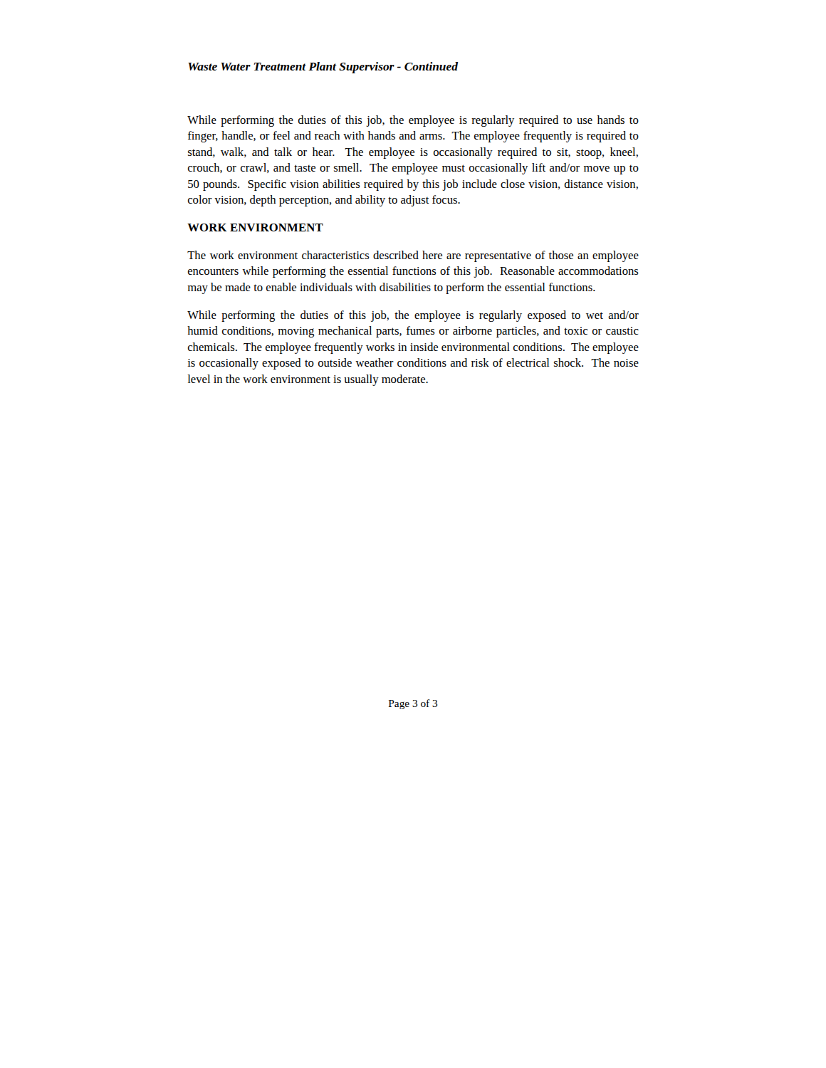Waste Water Treatment Plant Supervisor - Continued
While performing the duties of this job, the employee is regularly required to use hands to finger, handle, or feel and reach with hands and arms. The employee frequently is required to stand, walk, and talk or hear. The employee is occasionally required to sit, stoop, kneel, crouch, or crawl, and taste or smell. The employee must occasionally lift and/or move up to 50 pounds. Specific vision abilities required by this job include close vision, distance vision, color vision, depth perception, and ability to adjust focus.
Work Environment
The work environment characteristics described here are representative of those an employee encounters while performing the essential functions of this job. Reasonable accommodations may be made to enable individuals with disabilities to perform the essential functions.
While performing the duties of this job, the employee is regularly exposed to wet and/or humid conditions, moving mechanical parts, fumes or airborne particles, and toxic or caustic chemicals. The employee frequently works in inside environmental conditions. The employee is occasionally exposed to outside weather conditions and risk of electrical shock. The noise level in the work environment is usually moderate.
Page 3 of 3